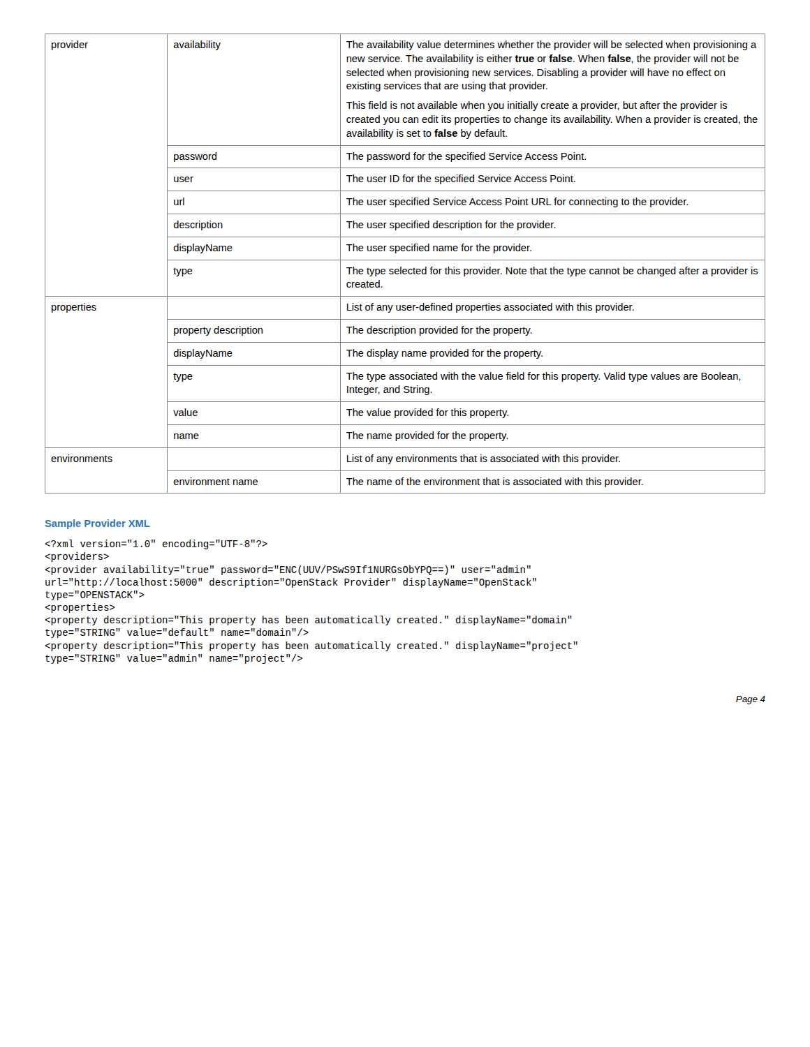| provider | availability | The availability value determines whether the provider will be selected when provisioning a new service. The availability is either true or false . When false , the provider will not be selected when provisioning new services. Disabling a provider will have no effect on existing services that are using that provider. This field is not available when you initially create a provider, but after the provider is created you can edit its properties to change its availability. When a provider is created, the availability is set to false by default. |
| password | The password for the specified Service Access Point. |
| user | The user ID for the specified Service Access Point. |
| url | The user specified Service Access Point URL for connecting to the provider. |
| description | The user specified description for the provider. |
| displayName | The user specified name for the provider. |
| type | The type selected for this provider. Note that the type cannot be changed after a provider is created. |
| properties | | List of any user-defined properties associated with this provider. |
| property description | The description provided for the property. |
| displayName | The display name provided for the property. |
| type | The type associated with the value field for this property. Valid type values are Boolean, Integer, and String. |
| value | The value provided for this property. |
| name | The name provided for the property. |
| environments | | List of any environments that is associated with this provider. |
| environment name | The name of the environment that is associated with this provider. |
Sample Provider XML
<?xml version="1.0" encoding="UTF-8"?>
<providers>
<provider availability="true" password="ENC(UUV/PSwS9If1NURGsObYPQ==)" user="admin"
url="http://localhost:5000" description="OpenStack Provider" displayName="OpenStack"
type="OPENSTACK">
<properties>
<property description="This property has been automatically created." displayName="domain"
type="STRING" value="default" name="domain"/>
<property description="This property has been automatically created." displayName="project"
type="STRING" value="admin" name="project"/>
Page 4